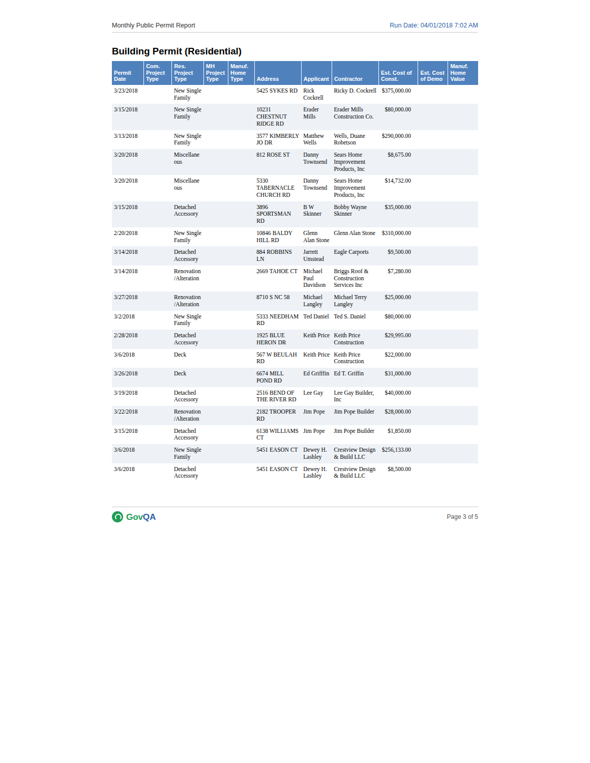Monthly Public Permit Report
Run Date: 04/01/2018 7:02 AM
Building Permit (Residential)
| Permit Date | Com. Project Type | Res. Project Type | MH Project Type | Manuf. Home Type | Address | Applicant | Contractor | Est. Cost of Const. | Est. Cost of Demo | Manuf. Home Value |
| --- | --- | --- | --- | --- | --- | --- | --- | --- | --- | --- |
| 3/23/2018 | | New Single Family | | | 5425 SYKES RD | Rick Cockrell | Ricky D. Cockrell | $375,000.00 | | |
| 3/15/2018 | | New Single Family | | | 10231 CHESTNUT RIDGE RD | Erader Mills | Erader Mills Construction Co. | $80,000.00 | | |
| 3/13/2018 | | New Single Family | | | 3577 KIMBERLY JO DR | Matthew Wells | Wells, Duane Robetson | $290,000.00 | | |
| 3/20/2018 | | Miscellane ous | | | 812 ROSE ST | Danny Townsend | Sears Home Improvement Products, Inc | $8,675.00 | | |
| 3/20/2018 | | Miscellane ous | | | 5330 TABERNACLE CHURCH RD | Danny Townsend | Sears Home Improvement Products, Inc | $14,732.00 | | |
| 3/15/2018 | | Detached Accessory | | | 3896 SPORTSMAN RD | B W Skinner | Bobby Wayne Skinner | $35,000.00 | | |
| 2/20/2018 | | New Single Family | | | 10846 BALDY HILL RD | Glenn Alan Stone | Glenn Alan Stone | $310,000.00 | | |
| 3/14/2018 | | Detached Accessory | | | 884 ROBBINS LN | Jarrett Umstead | Eagle Carports | $9,500.00 | | |
| 3/14/2018 | | Renovation /Alteration | | | 2669 TAHOE CT | Michael Paul Davidson | Briggs Roof & Construction Services Inc | $7,280.00 | | |
| 3/27/2018 | | Renovation /Alteration | | | 8710 S NC 58 | Michael Langley | Michael Terry Langley | $25,000.00 | | |
| 3/2/2018 | | New Single Family | | | 5333 NEEDHAM RD | Ted Daniel | Ted S. Daniel | $80,000.00 | | |
| 2/28/2018 | | Detached Accessory | | | 1925 BLUE HERON DR | Keith Price | Keith Price Construction | $29,995.00 | | |
| 3/6/2018 | | Deck | | | 567 W BEULAH RD | Keith Price | Keith Price Construction | $22,000.00 | | |
| 3/26/2018 | | Deck | | | 6674 MILL POND RD | Ed Grifffin | Ed T. Griffin | $31,000.00 | | |
| 3/19/2018 | | Detached Accessory | | | 2516 BEND OF THE RIVER RD | Lee Gay | Lee Gay Builder, Inc | $40,000.00 | | |
| 3/22/2018 | | Renovation /Alteration | | | 2182 TROOPER RD | Jim Pope | Jim Pope Builder | $28,000.00 | | |
| 3/15/2018 | | Detached Accessory | | | 6138 WILLIAMS CT | Jim Pope | Jim Pope Builder | $1,850.00 | | |
| 3/6/2018 | | New Single Family | | | 5451 EASON CT | Dewey H. Lashley | Crestview Design & Build LLC | $256,133.00 | | |
| 3/6/2018 | | Detached Accessory | | | 5451 EASON CT | Dewey H. Lashley | Crestview Design & Build LLC | $8,500.00 | | |
GovQA
Page 3 of 5